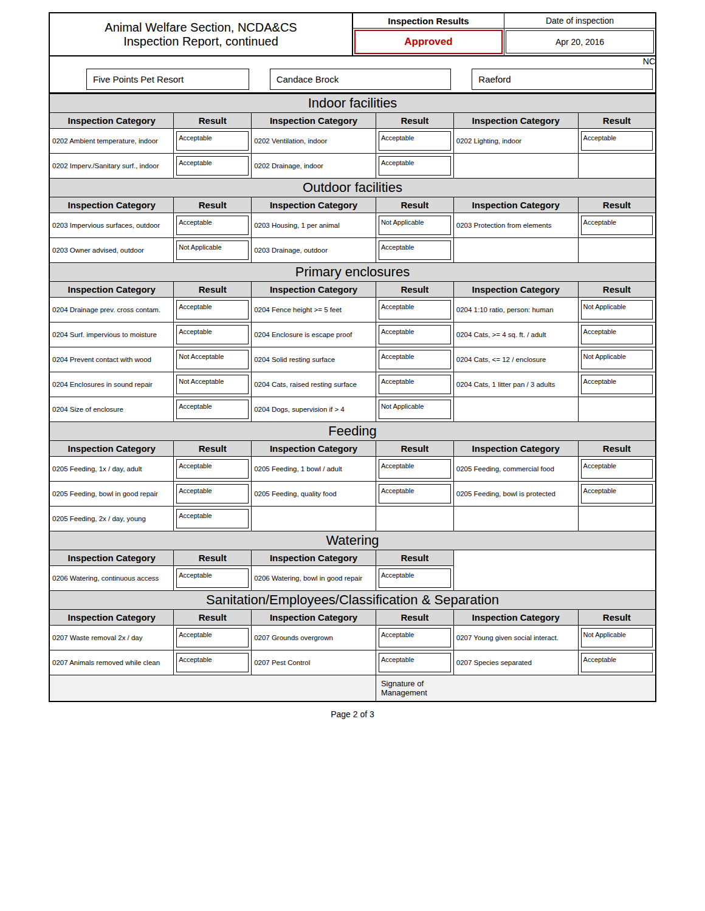| Animal Welfare Section, NCDA&CS Inspection Report, continued | Inspection Results | Date of inspection |
| Approved | Apr 20, 2016 |
| NC |
| Five Points Pet Resort | Candace Brock | Raeford |
| Indoor facilities |
| Inspection Category | Result | Inspection Category | Result | Inspection Category | Result |
| 0202 Ambient temperature, indoor | Acceptable | 0202 Ventilation, indoor | Acceptable | 0202 Lighting, indoor | Acceptable |
| 0202 Imperv./Sanitary surf., indoor | Acceptable | 0202 Drainage, indoor | Acceptable | | |
| Outdoor facilities |
| Inspection Category | Result | Inspection Category | Result | Inspection Category | Result |
| 0203 Impervious surfaces, outdoor | Acceptable | 0203 Housing, 1 per animal | Not Applicable | 0203 Protection from elements | Acceptable |
| 0203 Owner advised, outdoor | Not Applicable | 0203 Drainage, outdoor | Acceptable | | |
| Primary enclosures |
| Inspection Category | Result | Inspection Category | Result | Inspection Category | Result |
| 0204 Drainage prev. cross contam. | Acceptable | 0204 Fence height >= 5 feet | Acceptable | 0204 1:10 ratio, person: human | Not Applicable |
| 0204 Surf. impervious to moisture | Acceptable | 0204 Enclosure is escape proof | Acceptable | 0204 Cats, >= 4 sq. ft. / adult | Acceptable |
| 0204 Prevent contact with wood | Not Acceptable | 0204 Solid resting surface | Acceptable | 0204 Cats, <= 12 / enclosure | Not Applicable |
| 0204 Enclosures in sound repair | Not Acceptable | 0204 Cats, raised resting surface | Acceptable | 0204 Cats, 1 litter pan / 3 adults | Acceptable |
| 0204 Size of enclosure | Acceptable | 0204 Dogs, supervision if > 4 | Not Applicable | | |
| Feeding |
| Inspection Category | Result | Inspection Category | Result | Inspection Category | Result |
| 0205 Feeding, 1x / day, adult | Acceptable | 0205 Feeding, 1 bowl / adult | Acceptable | 0205 Feeding, commercial food | Acceptable |
| 0205 Feeding, bowl in good repair | Acceptable | 0205 Feeding, quality food | Acceptable | 0205 Feeding, bowl is protected | Acceptable |
| 0205 Feeding, 2x / day, young | Acceptable | | | | |
| Watering |
| Inspection Category | Result | Inspection Category | Result | | |
| 0206 Watering, continuous access | Acceptable | 0206 Watering, bowl in good repair | Acceptable | | |
| Sanitation/Employees/Classification & Separation |
| Inspection Category | Result | Inspection Category | Result | Inspection Category | Result |
| 0207 Waste removal 2x / day | Acceptable | 0207 Grounds overgrown | Acceptable | 0207 Young given social interact. | Not Applicable |
| 0207 Animals removed while clean | Acceptable | 0207 Pest Control | Acceptable | 0207 Species separated | Acceptable |
| | Signature of Management |
Page 2 of 3